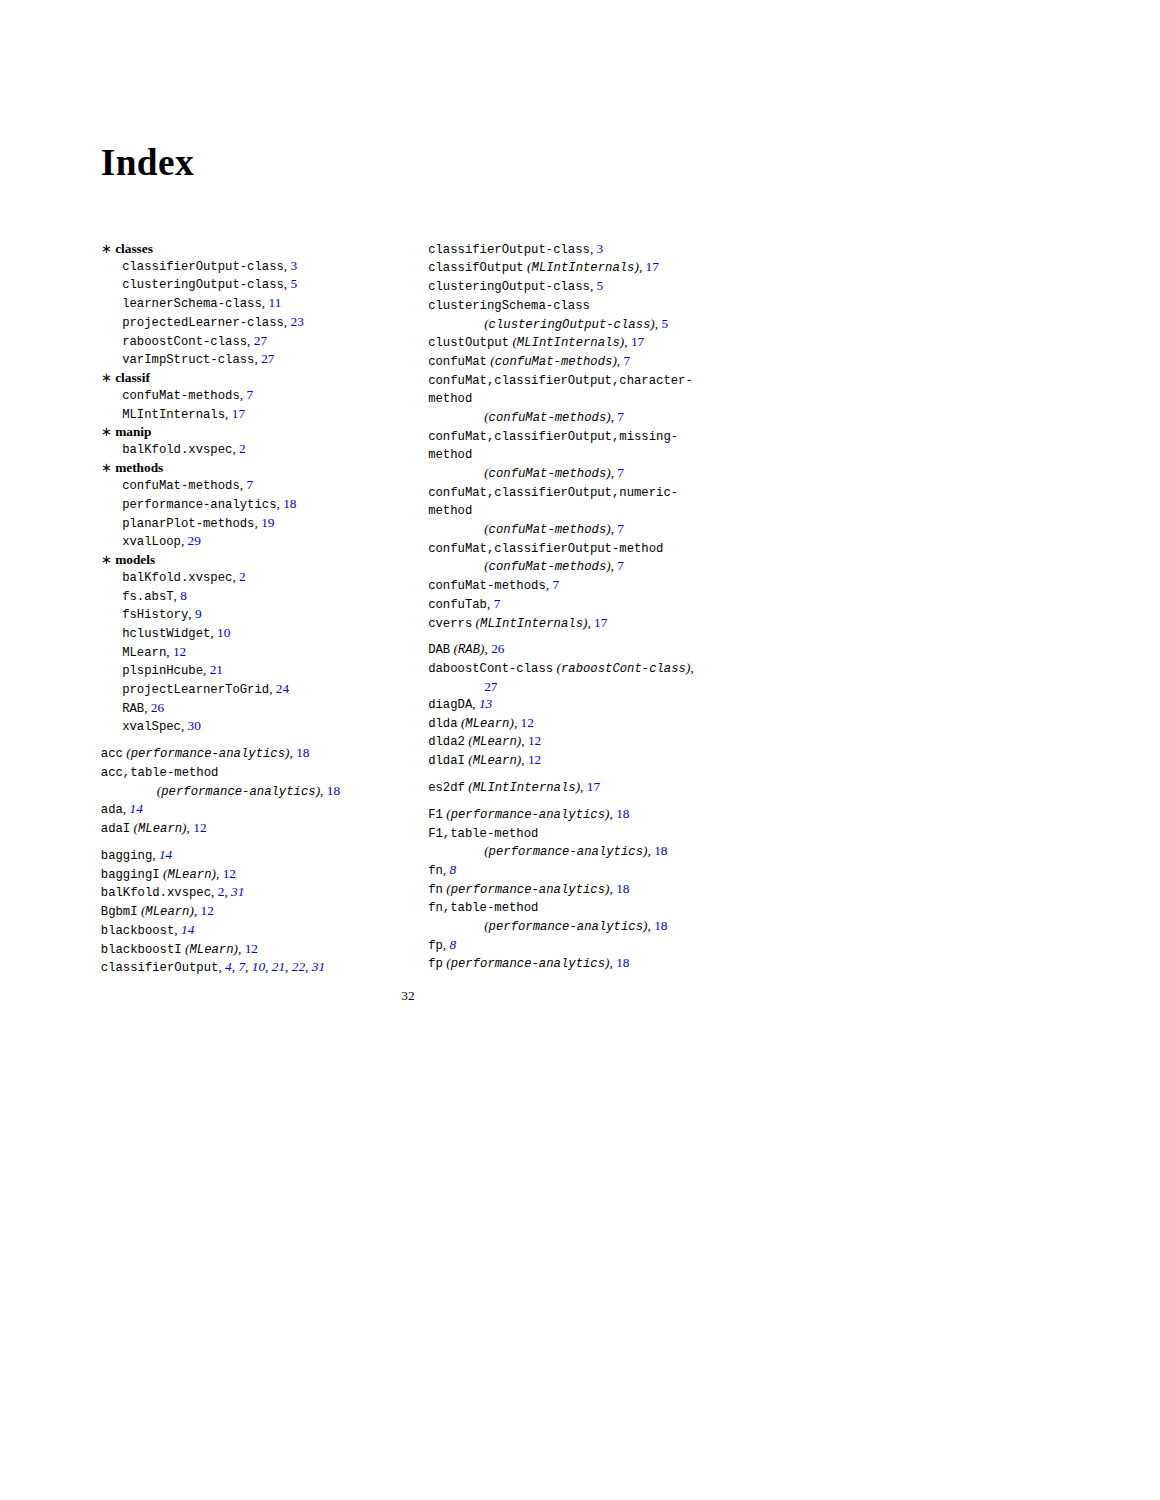Index
∗ classes
classifierOutput-class, 3
clusteringOutput-class, 5
learnerSchema-class, 11
projectedLearner-class, 23
raboostCont-class, 27
varImpStruct-class, 27
∗ classif
confuMat-methods, 7
MLIntInternals, 17
∗ manip
balKfold.xvspec, 2
∗ methods
confuMat-methods, 7
performance-analytics, 18
planarPlot-methods, 19
xvalLoop, 29
∗ models
balKfold.xvspec, 2
fs.absT, 8
fsHistory, 9
hclustWidget, 10
MLearn, 12
plspinHcube, 21
projectLearnerToGrid, 24
RAB, 26
xvalSpec, 30
acc (performance-analytics), 18
acc,table-method
(performance-analytics), 18
ada, 14
adaI (MLearn), 12
bagging, 14
baggingI (MLearn), 12
balKfold.xvspec, 2, 31
BgbmI (MLearn), 12
blackboost, 14
blackboostI (MLearn), 12
classifierOutput, 4, 7, 10, 21, 22, 31
classifierOutput-class, 3
classifOutput (MLIntInternals), 17
clusteringOutput-class, 5
clusteringSchema-class
(clusteringOutput-class), 5
clustOutput (MLIntInternals), 17
confuMat (confuMat-methods), 7
confuMat,classifierOutput,character-method
(confuMat-methods), 7
confuMat,classifierOutput,missing-method
(confuMat-methods), 7
confuMat,classifierOutput,numeric-method
(confuMat-methods), 7
confuMat,classifierOutput-method
(confuMat-methods), 7
confuMat-methods, 7
confuTab, 7
cverrs (MLIntInternals), 17
DAB (RAB), 26
daboostCont-class (raboostCont-class),
27
diagDA, 13
dlda (MLearn), 12
dlda2 (MLearn), 12
dldaI (MLearn), 12
es2df (MLIntInternals), 17
F1 (performance-analytics), 18
F1,table-method
(performance-analytics), 18
fn, 8
fn (performance-analytics), 18
fn,table-method
(performance-analytics), 18
fp, 8
fp (performance-analytics), 18
32